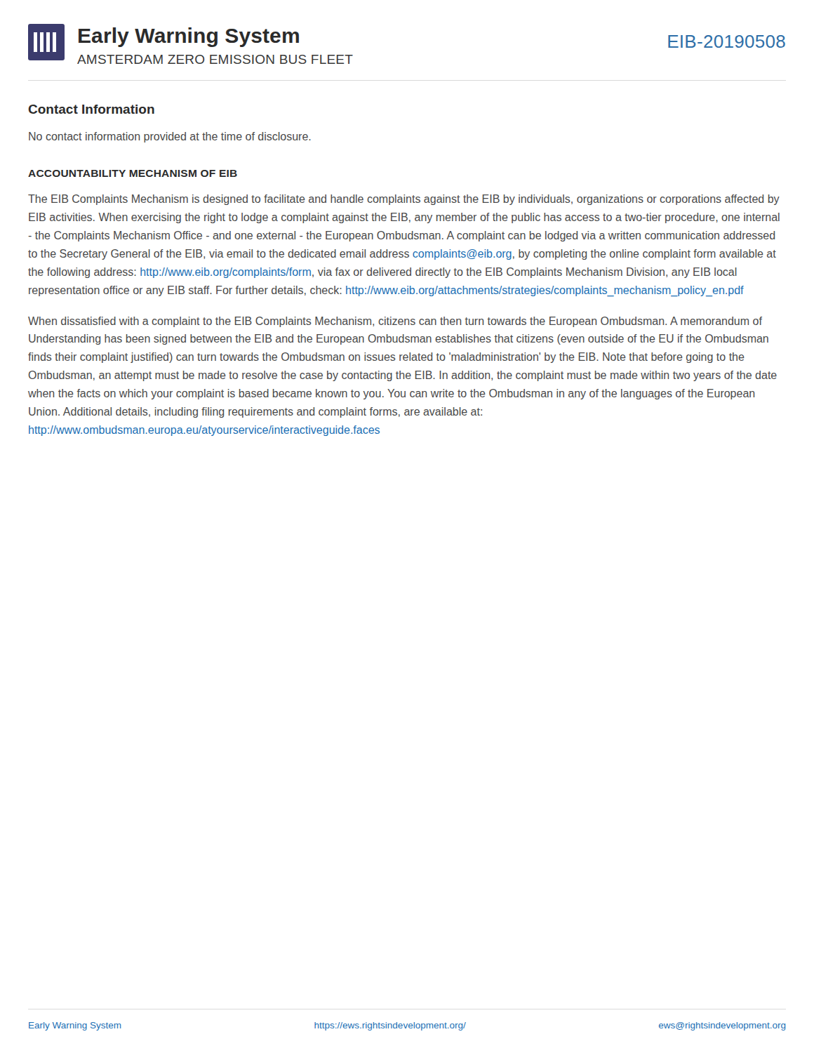Early Warning System
AMSTERDAM ZERO EMISSION BUS FLEET
EIB-20190508
Contact Information
No contact information provided at the time of disclosure.
Accountability Mechanism of EIB
The EIB Complaints Mechanism is designed to facilitate and handle complaints against the EIB by individuals, organizations or corporations affected by EIB activities. When exercising the right to lodge a complaint against the EIB, any member of the public has access to a two-tier procedure, one internal - the Complaints Mechanism Office - and one external - the European Ombudsman. A complaint can be lodged via a written communication addressed to the Secretary General of the EIB, via email to the dedicated email address complaints@eib.org, by completing the online complaint form available at the following address: http://www.eib.org/complaints/form, via fax or delivered directly to the EIB Complaints Mechanism Division, any EIB local representation office or any EIB staff. For further details, check: http://www.eib.org/attachments/strategies/complaints_mechanism_policy_en.pdf
When dissatisfied with a complaint to the EIB Complaints Mechanism, citizens can then turn towards the European Ombudsman. A memorandum of Understanding has been signed between the EIB and the European Ombudsman establishes that citizens (even outside of the EU if the Ombudsman finds their complaint justified) can turn towards the Ombudsman on issues related to 'maladministration' by the EIB. Note that before going to the Ombudsman, an attempt must be made to resolve the case by contacting the EIB. In addition, the complaint must be made within two years of the date when the facts on which your complaint is based became known to you. You can write to the Ombudsman in any of the languages of the European Union. Additional details, including filing requirements and complaint forms, are available at: http://www.ombudsman.europa.eu/atyourservice/interactiveguide.faces
Early Warning System
https://ews.rightsindevelopment.org/
ews@rightsindevelopment.org